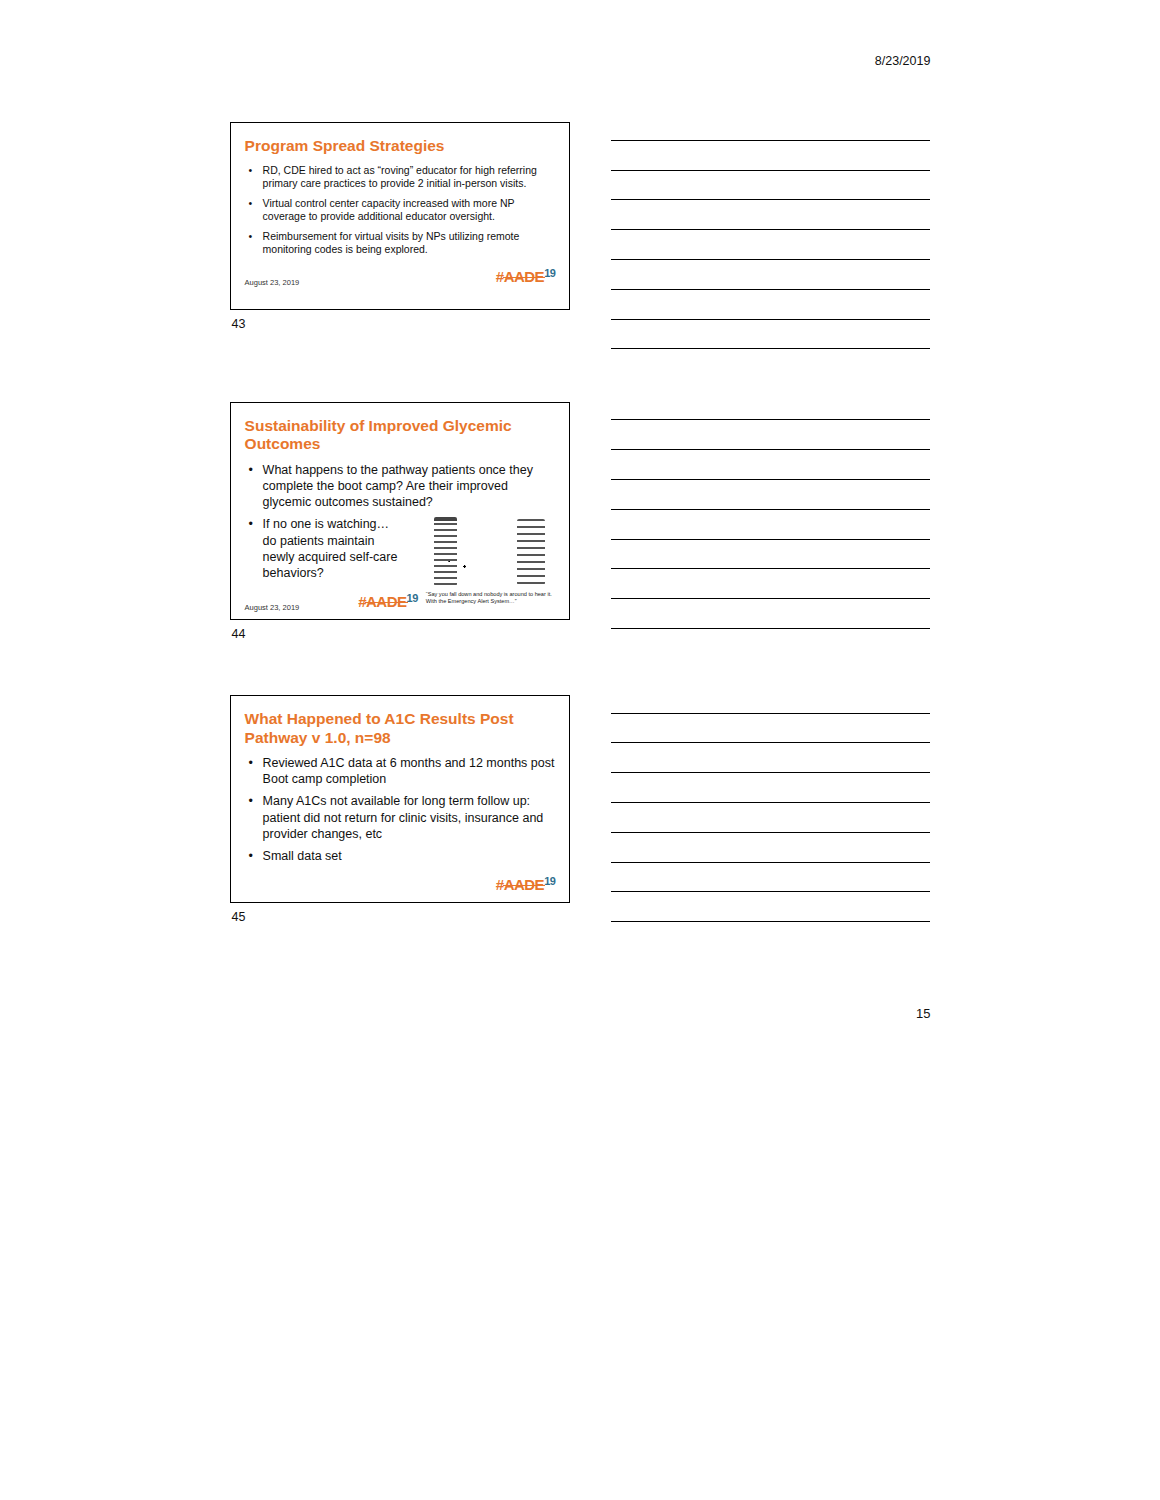8/23/2019
Program Spread Strategies
RD, CDE hired to act as “roving” educator for high referring primary care practices to provide 2 initial in-person visits.
Virtual control center capacity increased with more NP coverage to provide additional educator oversight.
Reimbursement for virtual visits by NPs utilizing remote monitoring codes is being explored.
August 23, 2019 #AADE 19
43
Sustainability of Improved Glycemic Outcomes
What happens to the pathway patients once they complete the boot camp? Are their improved glycemic outcomes sustained?
“Say you fall down and nobody is around to hear it. With the Emergency Alert System…”
If no one is watching…
do patients maintain
newly acquired self-care
behaviors?
August 23, 2019 #AADE 19
44
What Happened to A1C Results Post Pathway v 1.0, n=98
Reviewed A1C data at 6 months and 12 months post Boot camp completion
Many A1Cs not available for long term follow up: patient did not return for clinic visits, insurance and provider changes, etc
Small data set
#AADE 19
45
15